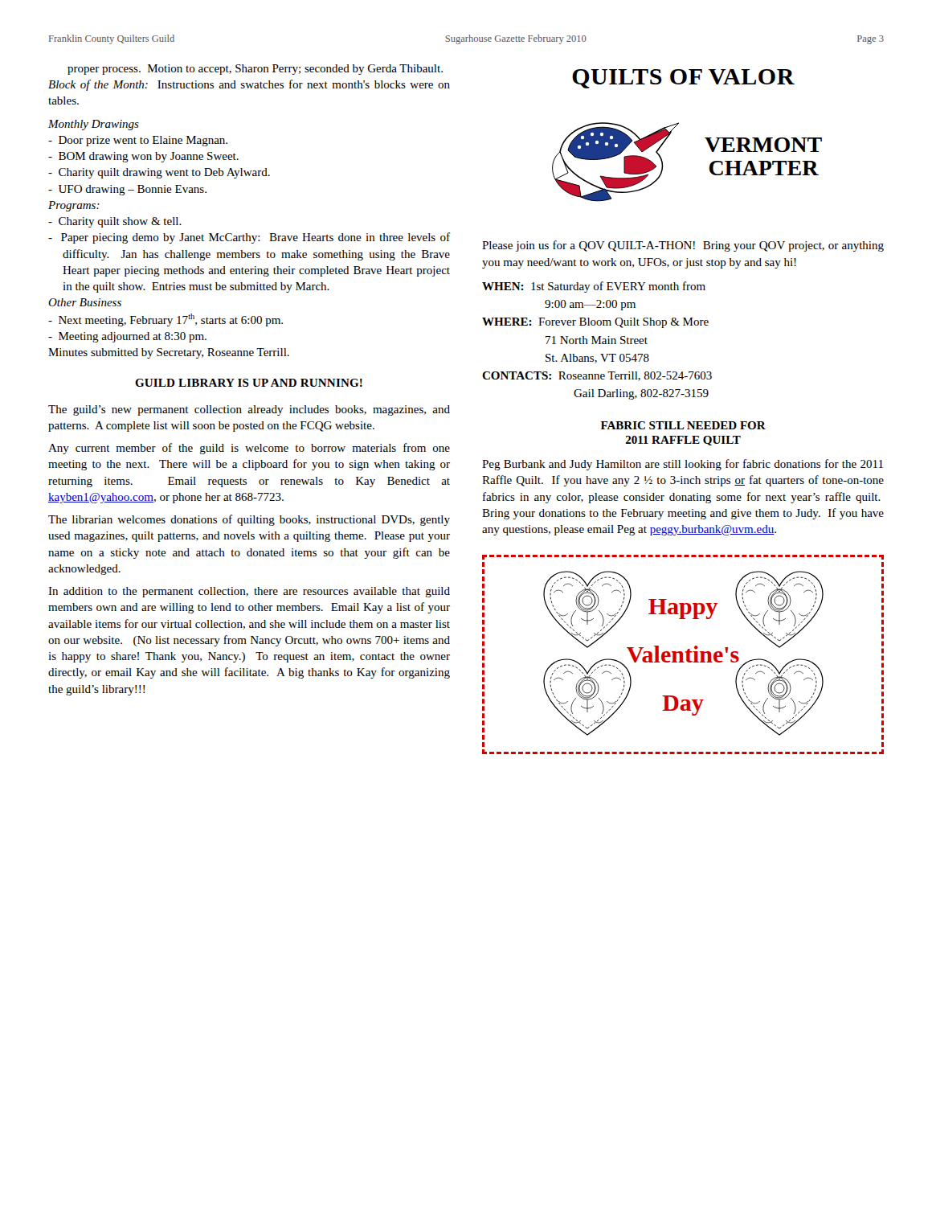Franklin County Quilters Guild
Sugarhouse Gazette February 2010
Page 3
proper process. Motion to accept, Sharon Perry; seconded by Gerda Thibault.
Block of the Month: Instructions and swatches for next month's blocks were on tables.
Monthly Drawings
- Door prize went to Elaine Magnan.
- BOM drawing won by Joanne Sweet.
- Charity quilt drawing went to Deb Aylward.
- UFO drawing – Bonnie Evans.
Programs:
- Charity quilt show & tell.
- Paper piecing demo by Janet McCarthy: Brave Hearts done in three levels of difficulty. Jan has challenge members to make something using the Brave Heart paper piecing methods and entering their completed Brave Heart project in the quilt show. Entries must be submitted by March.
Other Business
- Next meeting, February 17th, starts at 6:00 pm.
- Meeting adjourned at 8:30 pm.
Minutes submitted by Secretary, Roseanne Terrill.
GUILD LIBRARY IS UP AND RUNNING!
The guild’s new permanent collection already includes books, magazines, and patterns. A complete list will soon be posted on the FCQG website.
Any current member of the guild is welcome to borrow materials from one meeting to the next. There will be a clipboard for you to sign when taking or returning items. Email requests or renewals to Kay Benedict at kayben1@yahoo.com, or phone her at 868-7723.
The librarian welcomes donations of quilting books, instructional DVDs, gently used magazines, quilt patterns, and novels with a quilting theme. Please put your name on a sticky note and attach to donated items so that your gift can be acknowledged.
In addition to the permanent collection, there are resources available that guild members own and are willing to lend to other members. Email Kay a list of your available items for our virtual collection, and she will include them on a master list on our website. (No list necessary from Nancy Orcutt, who owns 700+ items and is happy to share! Thank you, Nancy.) To request an item, contact the owner directly, or email Kay and she will facilitate. A big thanks to Kay for organizing the guild’s library!!!
QUILTS OF VALOR
VERMONT
CHAPTER
Please join us for a QOV QUILT-A-THON! Bring your QOV project, or anything you may need/want to work on, UFOs, or just stop by and say hi!
WHEN: 1st Saturday of EVERY month from
9:00 am—2:00 pm
WHERE: Forever Bloom Quilt Shop & More
71 North Main Street
St. Albans, VT 05478
CONTACTS: Roseanne Terrill, 802-524-7603
Gail Darling, 802-827-3159
FABRIC STILL NEEDED FOR
2011 RAFFLE QUILT
Peg Burbank and Judy Hamilton are still looking for fabric donations for the 2011 Raffle Quilt. If you have any 2 ½ to 3-inch strips or fat quarters of tone-on-tone fabrics in any color, please consider donating some for next year’s raffle quilt. Bring your donations to the February meeting and give them to Judy. If you have any questions, please email Peg at peggy.burbank@uvm.edu.
Happy Valentine's Day